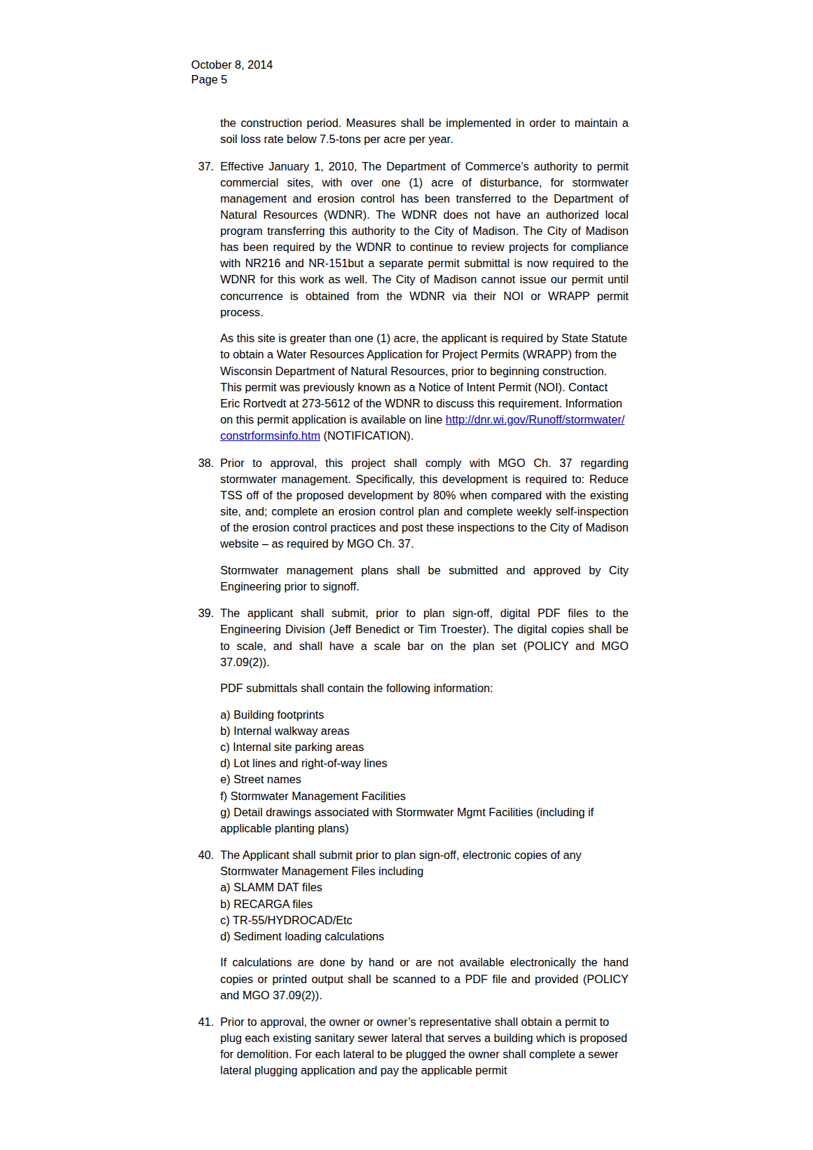October 8, 2014
Page 5
the construction period. Measures shall be implemented in order to maintain a soil loss rate below 7.5-tons per acre per year.
37.
Effective January 1, 2010, The Department of Commerce’s authority to permit commercial sites, with over one (1) acre of disturbance, for stormwater management and erosion control has been transferred to the Department of Natural Resources (WDNR). The WDNR does not have an authorized local program transferring this authority to the City of Madison. The City of Madison has been required by the WDNR to continue to review projects for compliance with NR216 and NR-151but a separate permit submittal is now required to the WDNR for this work as well. The City of Madison cannot issue our permit until concurrence is obtained from the WDNR via their NOI or WRAPP permit process.
As this site is greater than one (1) acre, the applicant is required by State Statute to obtain a Water Resources Application for Project Permits (WRAPP) from the Wisconsin Department of Natural Resources, prior to beginning construction. This permit was previously known as a Notice of Intent Permit (NOI). Contact Eric Rortvedt at 273-5612 of the WDNR to discuss this requirement. Information on this permit application is available on line http://dnr.wi.gov/Runoff/stormwater/constrformsinfo.htm (NOTIFICATION).
38.
Prior to approval, this project shall comply with MGO Ch. 37 regarding stormwater management. Specifically, this development is required to: Reduce TSS off of the proposed development by 80% when compared with the existing site, and; complete an erosion control plan and complete weekly self-inspection of the erosion control practices and post these inspections to the City of Madison website – as required by MGO Ch. 37.
Stormwater management plans shall be submitted and approved by City Engineering prior to signoff.
39.
The applicant shall submit, prior to plan sign-off, digital PDF files to the Engineering Division (Jeff Benedict or Tim Troester). The digital copies shall be to scale, and shall have a scale bar on the plan set (POLICY and MGO 37.09(2)).
PDF submittals shall contain the following information:
a) Building footprints
b) Internal walkway areas
c) Internal site parking areas
d) Lot lines and right-of-way lines
e) Street names
f) Stormwater Management Facilities
g) Detail drawings associated with Stormwater Mgmt Facilities (including if applicable planting plans)
40.
The Applicant shall submit prior to plan sign-off, electronic copies of any Stormwater Management Files including
a) SLAMM DAT files
b) RECARGA files
c) TR-55/HYDROCAD/Etc
d) Sediment loading calculations
If calculations are done by hand or are not available electronically the hand copies or printed output shall be scanned to a PDF file and provided (POLICY and MGO 37.09(2)).
41.
Prior to approval, the owner or owner’s representative shall obtain a permit to plug each existing sanitary sewer lateral that serves a building which is proposed for demolition. For each lateral to be plugged the owner shall complete a sewer lateral plugging application and pay the applicable permit